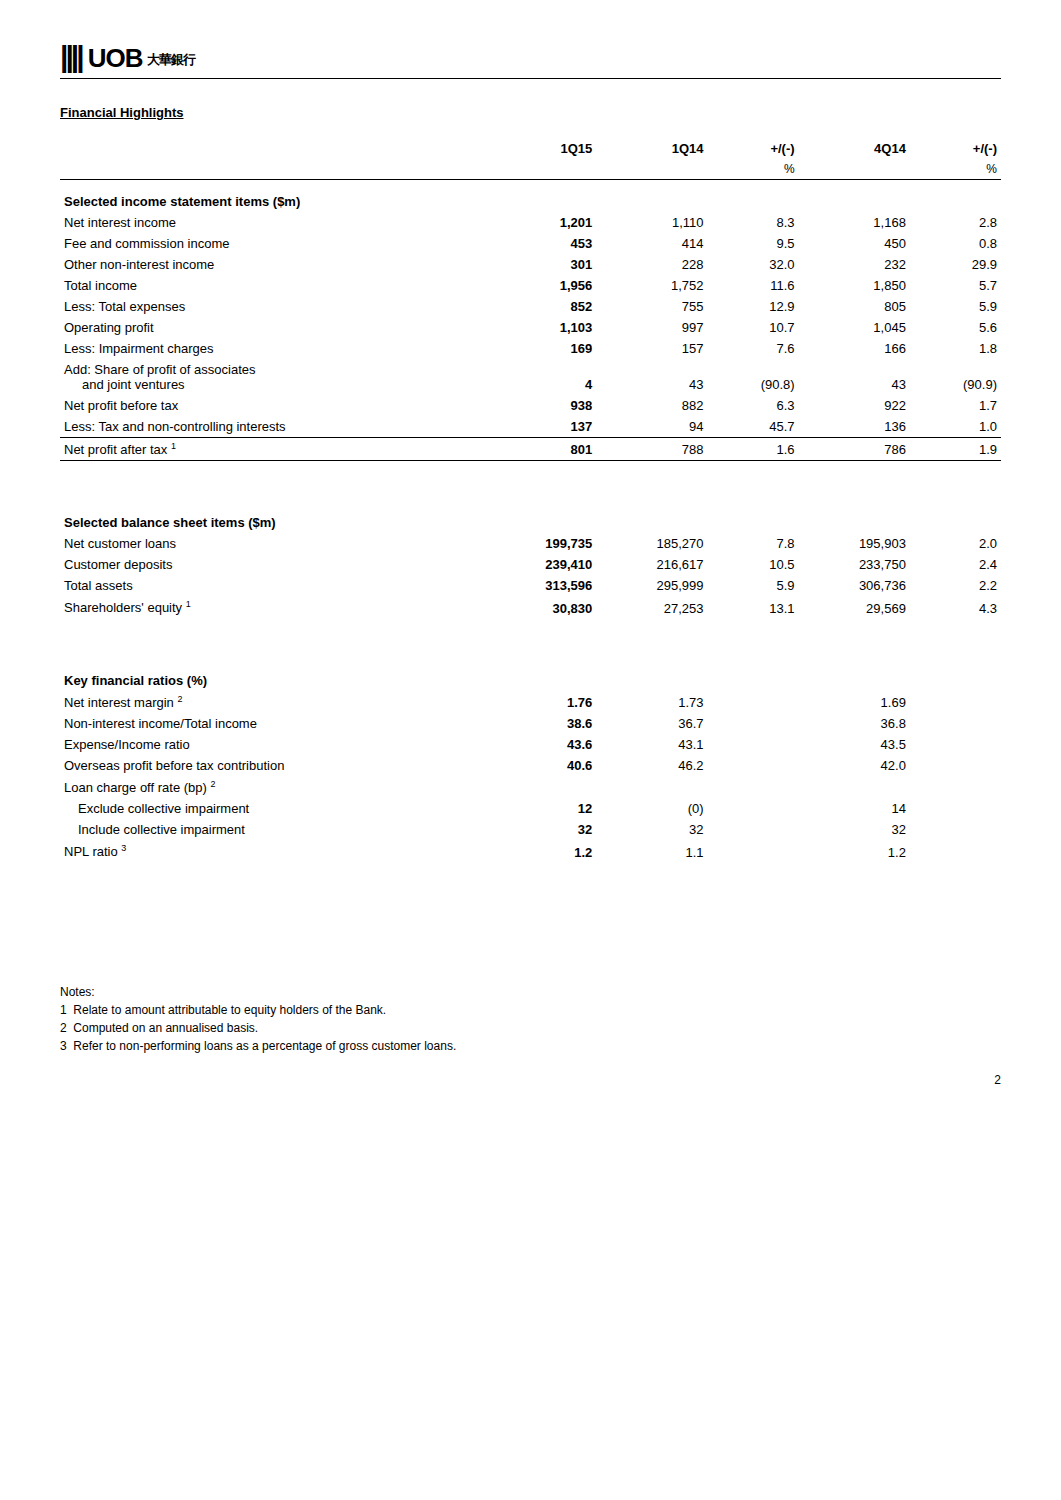|||| UOB大華銀行
Financial Highlights
| | 1Q15 | 1Q14 | +/(-) | 4Q14 | +/(-) |
| --- | --- | --- | --- | --- | --- |
| | | | % | | % |
| Selected income statement items ($m) | | | | | |
| Net interest income | 1,201 | 1,110 | 8.3 | 1,168 | 2.8 |
| Fee and commission income | 453 | 414 | 9.5 | 450 | 0.8 |
| Other non-interest income | 301 | 228 | 32.0 | 232 | 29.9 |
| Total income | 1,956 | 1,752 | 11.6 | 1,850 | 5.7 |
| Less: Total expenses | 852 | 755 | 12.9 | 805 | 5.9 |
| Operating profit | 1,103 | 997 | 10.7 | 1,045 | 5.6 |
| Less: Impairment charges | 169 | 157 | 7.6 | 166 | 1.8 |
| Add: Share of profit of associates and joint ventures | 4 | 43 | (90.8) | 43 | (90.9) |
| Net profit before tax | 938 | 882 | 6.3 | 922 | 1.7 |
| Less: Tax and non-controlling interests | 137 | 94 | 45.7 | 136 | 1.0 |
| Net profit after tax 1 | 801 | 788 | 1.6 | 786 | 1.9 |
| Selected balance sheet items ($m) | | | | | |
| Net customer loans | 199,735 | 185,270 | 7.8 | 195,903 | 2.0 |
| Customer deposits | 239,410 | 216,617 | 10.5 | 233,750 | 2.4 |
| Total assets | 313,596 | 295,999 | 5.9 | 306,736 | 2.2 |
| Shareholders' equity 1 | 30,830 | 27,253 | 13.1 | 29,569 | 4.3 |
| Key financial ratios (%) | | | | | |
| Net interest margin 2 | 1.76 | 1.73 | | 1.69 | |
| Non-interest income/Total income | 38.6 | 36.7 | | 36.8 | |
| Expense/Income ratio | 43.6 | 43.1 | | 43.5 | |
| Overseas profit before tax contribution | 40.6 | 46.2 | | 42.0 | |
| Loan charge off rate (bp) 2 | | | | | |
| Exclude collective impairment | 12 | (0) | | 14 | |
| Include collective impairment | 32 | 32 | | 32 | |
| NPL ratio 3 | 1.2 | 1.1 | | 1.2 | |
Notes:
1 Relate to amount attributable to equity holders of the Bank.
2 Computed on an annualised basis.
3 Refer to non-performing loans as a percentage of gross customer loans.
2